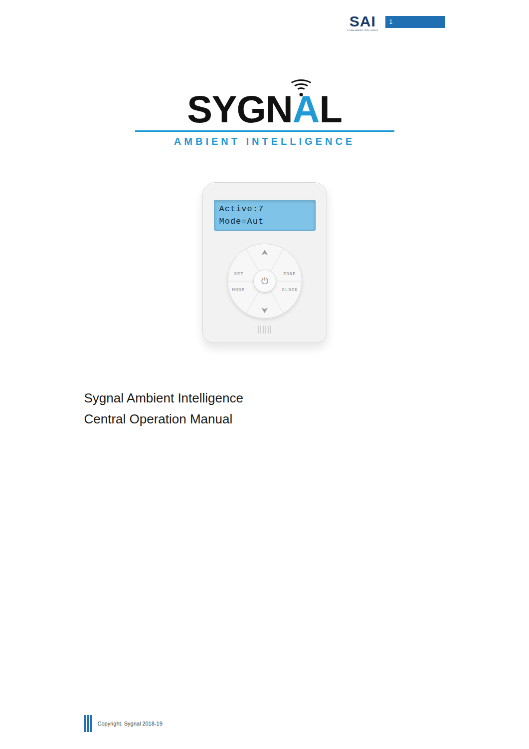SAI
Sygnal Ambient Intelligence
1
SYGNAL
Ambient Intelligence
Active:7
Mode=Aut
⮝
⮟
SET
ZONE
MODE
CLOCK
⏻
Sygnal Ambient Intelligence Central Operation Manual
Copyright. Sygnal 2018-19